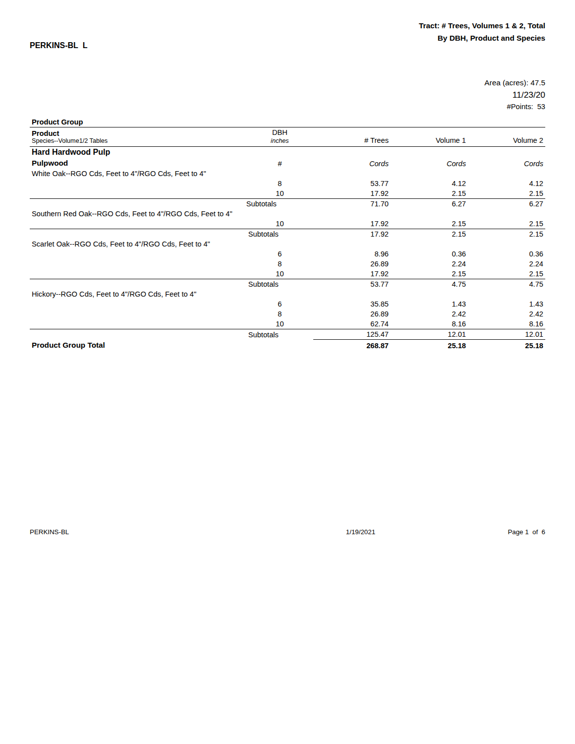Tract: # Trees, Volumes 1 & 2, Total
PERKINS-BL L
By DBH, Product and Species
Area (acres): 47.5
11/23/20
#Points: 53
| Product Group | | | | |
| Product Species--Volume1/2 Tables | DBH inches | # Trees | Volume 1 | Volume 2 |
| Hard Hardwood Pulp | | | | |
| Pulpwood | # | Cords | Cords | Cords |
| White Oak--RGO Cds, Feet to 4"/RGO Cds, Feet to 4" |
| | 8 | 53.77 | 4.12 | 4.12 |
| | 10 | 17.92 | 2.15 | 2.15 |
| | Subtotals | 71.70 | 6.27 | 6.27 |
| Southern Red Oak--RGO Cds, Feet to 4"/RGO Cds, Feet to 4" |
| | 10 | 17.92 | 2.15 | 2.15 |
| | Subtotals | 17.92 | 2.15 | 2.15 |
| Scarlet Oak--RGO Cds, Feet to 4"/RGO Cds, Feet to 4" |
| | 6 | 8.96 | 0.36 | 0.36 |
| | 8 | 26.89 | 2.24 | 2.24 |
| | 10 | 17.92 | 2.15 | 2.15 |
| | Subtotals | 53.77 | 4.75 | 4.75 |
| Hickory--RGO Cds, Feet to 4"/RGO Cds, Feet to 4" |
| | 6 | 35.85 | 1.43 | 1.43 |
| | 8 | 26.89 | 2.42 | 2.42 |
| | 10 | 62.74 | 8.16 | 8.16 |
| | Subtotals | 125.47 | 12.01 | 12.01 |
| Product Group Total | | 268.87 | 25.18 | 25.18 |
PERKINS-BL
1/19/2021
Page 1 of 6